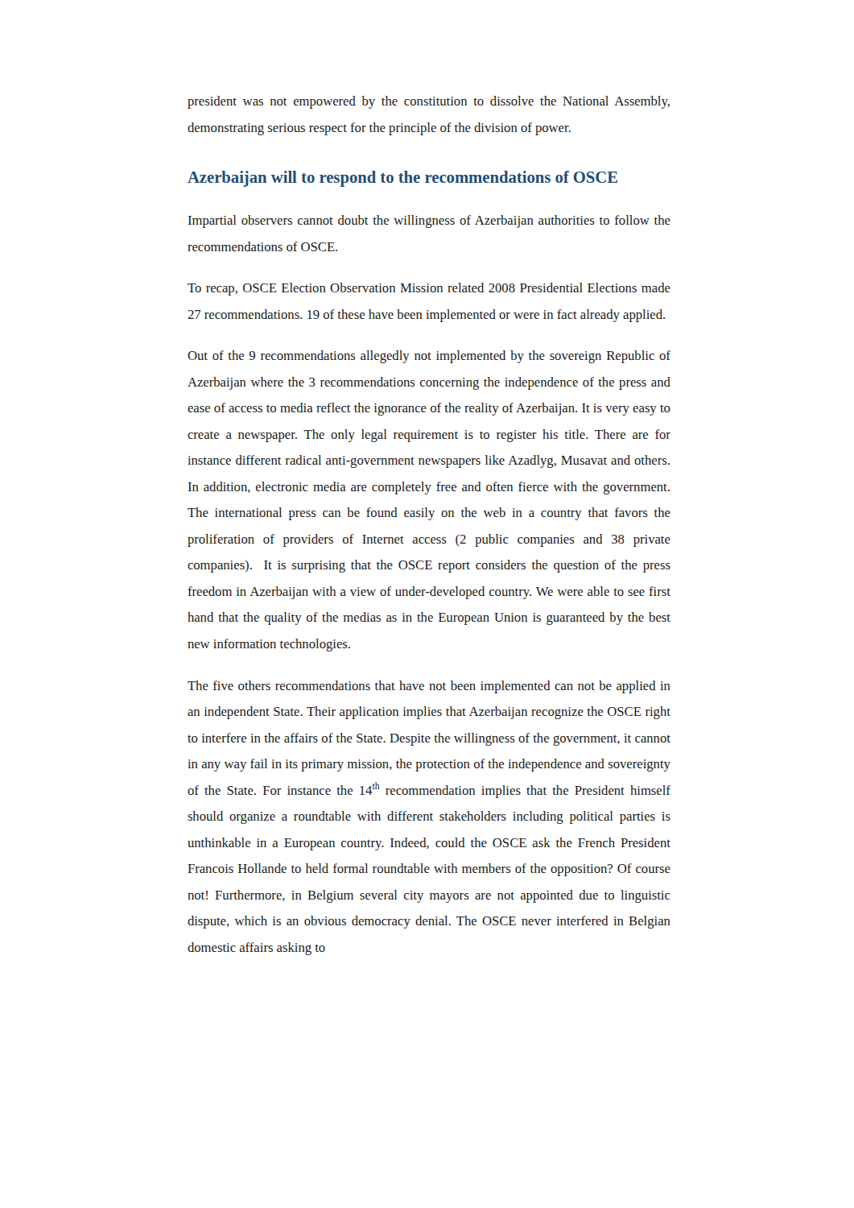president was not empowered by the constitution to dissolve the National Assembly, demonstrating serious respect for the principle of the division of power.
Azerbaijan will to respond to the recommendations of OSCE
Impartial observers cannot doubt the willingness of Azerbaijan authorities to follow the recommendations of OSCE.
To recap, OSCE Election Observation Mission related 2008 Presidential Elections made 27 recommendations. 19 of these have been implemented or were in fact already applied.
Out of the 9 recommendations allegedly not implemented by the sovereign Republic of Azerbaijan where the 3 recommendations concerning the independence of the press and ease of access to media reflect the ignorance of the reality of Azerbaijan. It is very easy to create a newspaper. The only legal requirement is to register his title. There are for instance different radical anti-government newspapers like Azadlyg, Musavat and others. In addition, electronic media are completely free and often fierce with the government. The international press can be found easily on the web in a country that favors the proliferation of providers of Internet access (2 public companies and 38 private companies). It is surprising that the OSCE report considers the question of the press freedom in Azerbaijan with a view of under-developed country. We were able to see first hand that the quality of the medias as in the European Union is guaranteed by the best new information technologies.
The five others recommendations that have not been implemented can not be applied in an independent State. Their application implies that Azerbaijan recognize the OSCE right to interfere in the affairs of the State. Despite the willingness of the government, it cannot in any way fail in its primary mission, the protection of the independence and sovereignty of the State. For instance the 14th recommendation implies that the President himself should organize a roundtable with different stakeholders including political parties is unthinkable in a European country. Indeed, could the OSCE ask the French President Francois Hollande to held formal roundtable with members of the opposition? Of course not! Furthermore, in Belgium several city mayors are not appointed due to linguistic dispute, which is an obvious democracy denial. The OSCE never interfered in Belgian domestic affairs asking to